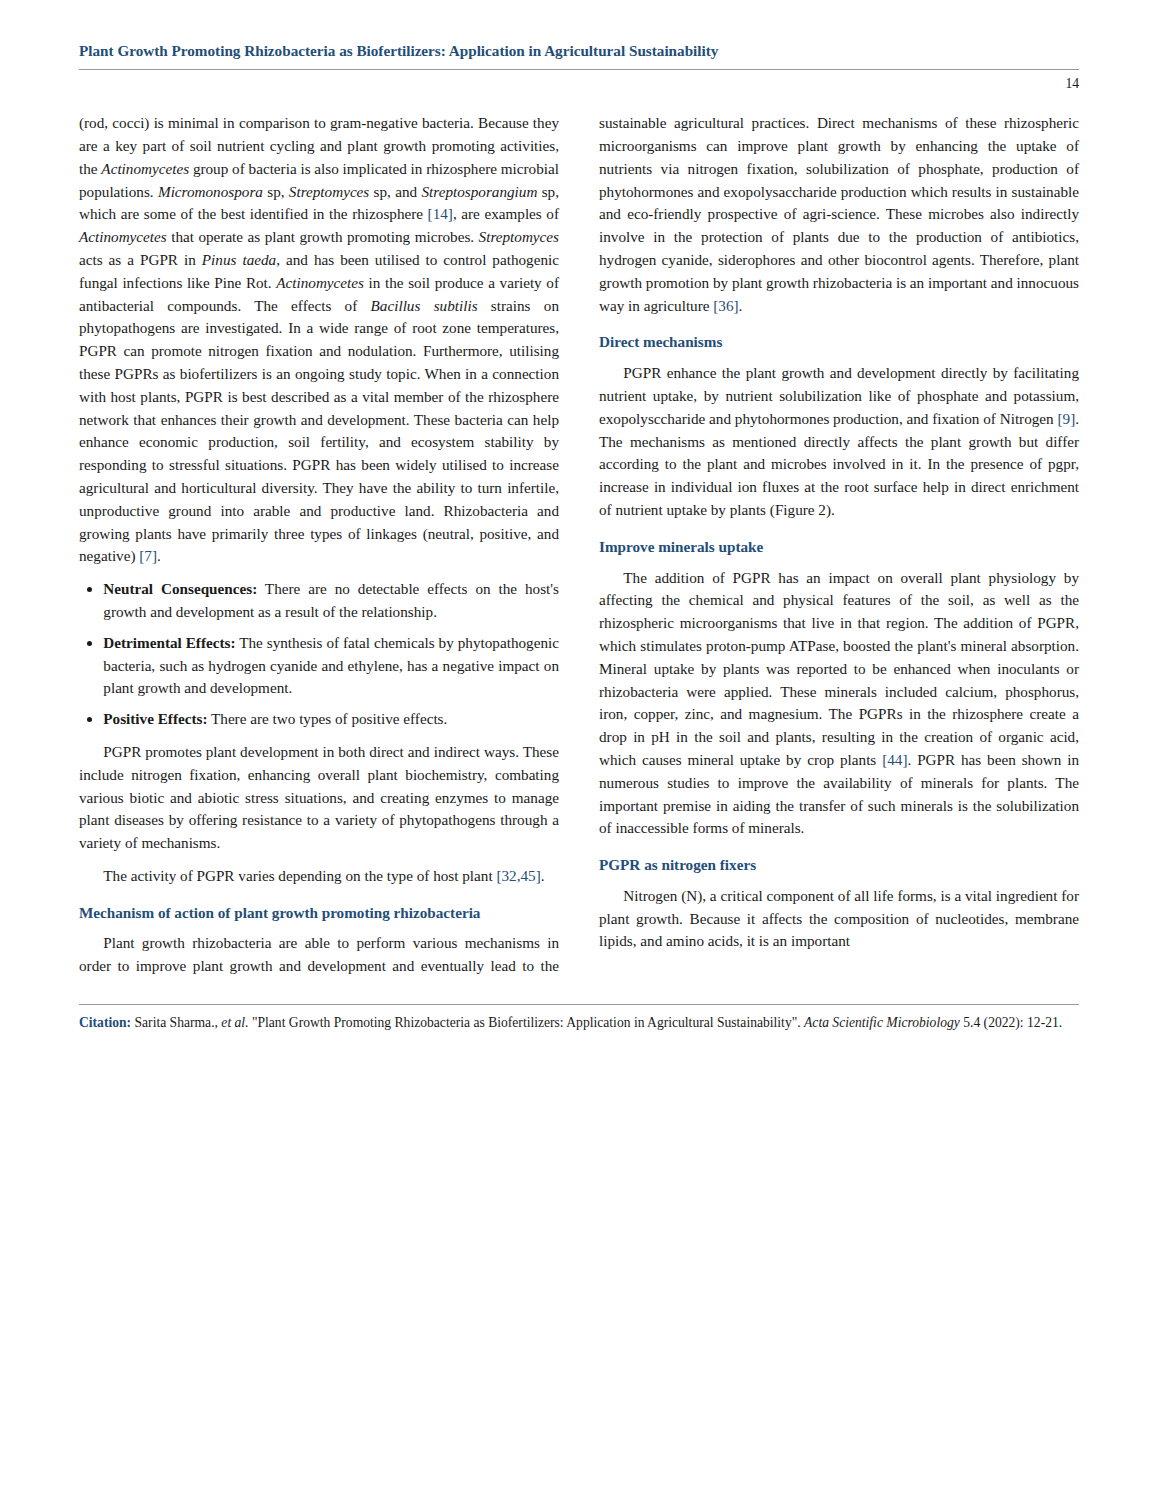Plant Growth Promoting Rhizobacteria as Biofertilizers: Application in Agricultural Sustainability
14
(rod, cocci) is minimal in comparison to gram-negative bacteria. Because they are a key part of soil nutrient cycling and plant growth promoting activities, the Actinomycetes group of bacteria is also implicated in rhizosphere microbial populations. Micromonospora sp, Streptomyces sp, and Streptosporangium sp, which are some of the best identified in the rhizosphere [14], are examples of Actinomycetes that operate as plant growth promoting microbes. Streptomyces acts as a PGPR in Pinus taeda, and has been utilised to control pathogenic fungal infections like Pine Rot. Actinomycetes in the soil produce a variety of antibacterial compounds. The effects of Bacillus subtilis strains on phytopathogens are investigated. In a wide range of root zone temperatures, PGPR can promote nitrogen fixation and nodulation. Furthermore, utilising these PGPRs as biofertilizers is an ongoing study topic. When in a connection with host plants, PGPR is best described as a vital member of the rhizosphere network that enhances their growth and development. These bacteria can help enhance economic production, soil fertility, and ecosystem stability by responding to stressful situations. PGPR has been widely utilised to increase agricultural and horticultural diversity. They have the ability to turn infertile, unproductive ground into arable and productive land. Rhizobacteria and growing plants have primarily three types of linkages (neutral, positive, and negative) [7].
Neutral Consequences: There are no detectable effects on the host's growth and development as a result of the relationship.
Detrimental Effects: The synthesis of fatal chemicals by phytopathogenic bacteria, such as hydrogen cyanide and ethylene, has a negative impact on plant growth and development.
Positive Effects: There are two types of positive effects.
PGPR promotes plant development in both direct and indirect ways. These include nitrogen fixation, enhancing overall plant biochemistry, combating various biotic and abiotic stress situations, and creating enzymes to manage plant diseases by offering resistance to a variety of phytopathogens through a variety of mechanisms.
The activity of PGPR varies depending on the type of host plant [32,45].
Mechanism of action of plant growth promoting rhizobacteria
Plant growth rhizobacteria are able to perform various mechanisms in order to improve plant growth and development and eventually lead to the sustainable agricultural practices. Direct mechanisms of these rhizospheric microorganisms can improve plant growth by enhancing the uptake of nutrients via nitrogen fixation, solubilization of phosphate, production of phytohormones and exopolysaccharide production which results in sustainable and eco-friendly prospective of agri-science. These microbes also indirectly involve in the protection of plants due to the production of antibiotics, hydrogen cyanide, siderophores and other biocontrol agents. Therefore, plant growth promotion by plant growth rhizobacteria is an important and innocuous way in agriculture [36].
Direct mechanisms
PGPR enhance the plant growth and development directly by facilitating nutrient uptake, by nutrient solubilization like of phosphate and potassium, exopolysccharide and phytohormones production, and fixation of Nitrogen [9]. The mechanisms as mentioned directly affects the plant growth but differ according to the plant and microbes involved in it. In the presence of pgpr, increase in individual ion fluxes at the root surface help in direct enrichment of nutrient uptake by plants (Figure 2).
Improve minerals uptake
The addition of PGPR has an impact on overall plant physiology by affecting the chemical and physical features of the soil, as well as the rhizospheric microorganisms that live in that region. The addition of PGPR, which stimulates proton-pump ATPase, boosted the plant's mineral absorption. Mineral uptake by plants was reported to be enhanced when inoculants or rhizobacteria were applied. These minerals included calcium, phosphorus, iron, copper, zinc, and magnesium. The PGPRs in the rhizosphere create a drop in pH in the soil and plants, resulting in the creation of organic acid, which causes mineral uptake by crop plants [44]. PGPR has been shown in numerous studies to improve the availability of minerals for plants. The important premise in aiding the transfer of such minerals is the solubilization of inaccessible forms of minerals.
PGPR as nitrogen fixers
Nitrogen (N), a critical component of all life forms, is a vital ingredient for plant growth. Because it affects the composition of nucleotides, membrane lipids, and amino acids, it is an important
Citation: Sarita Sharma., et al. "Plant Growth Promoting Rhizobacteria as Biofertilizers: Application in Agricultural Sustainability". Acta Scientific Microbiology 5.4 (2022): 12-21.